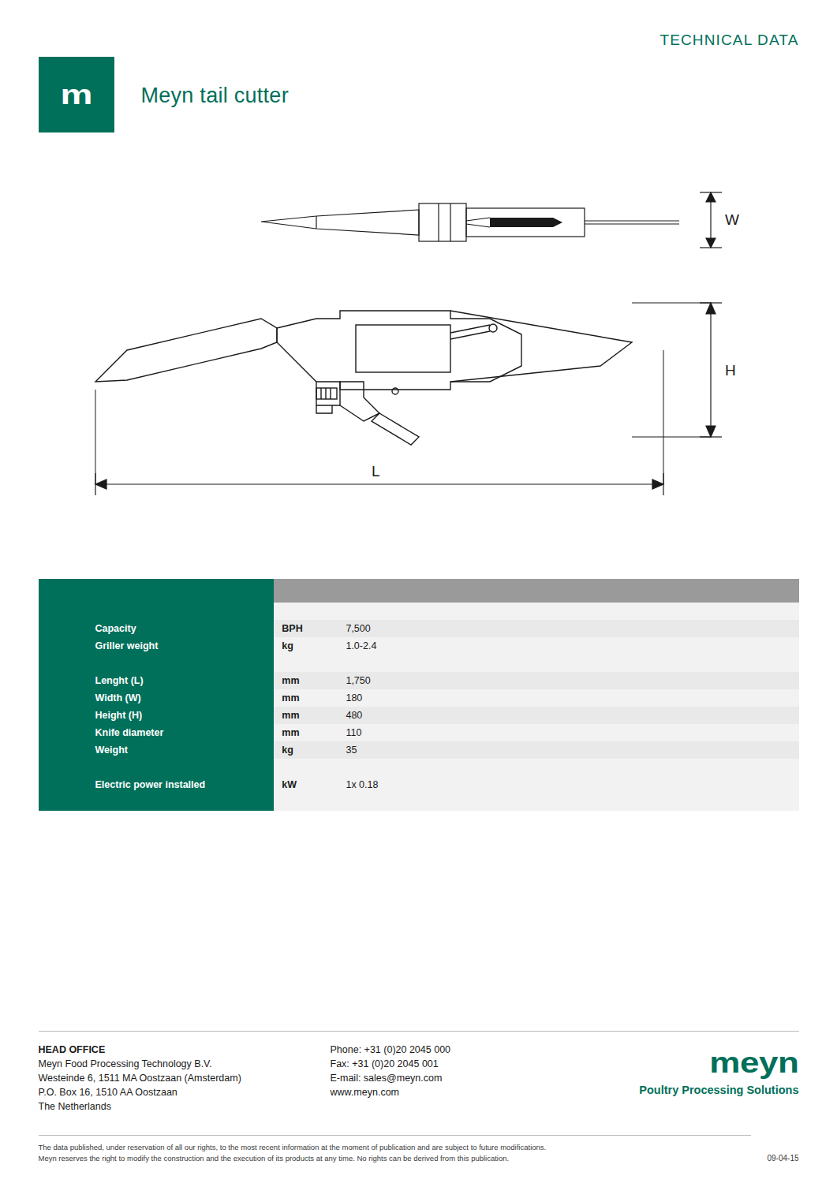TECHNICAL DATA
m
Meyn tail cutter
W H L
| Capacity | BPH | 7,500 |
| Griller weight | kg | 1.0-2.4 |
| Lenght (L) | mm | 1,750 |
| Width (W) | mm | 180 |
| Height (H) | mm | 480 |
| Knife diameter | mm | 110 |
| Weight | kg | 35 |
| Electric power installed | kW | 1x 0.18 |
HEAD OFFICE
Meyn Food Processing Technology B.V.
Westeinde 6, 1511 MA Oostzaan (Amsterdam)
P.O. Box 16, 1510 AA Oostzaan
The Netherlands
Phone: +31 (0)20 2045 000
Fax: +31 (0)20 2045 001
E-mail: sales@meyn.com
www.meyn.com
meyn
Poultry Processing Solutions
The data published, under reservation of all our rights, to the most recent information at the moment of publication and are subject to future modifications.
Meyn reserves the right to modify the construction and the execution of its products at any time. No rights can be derived from this publication.
09-04-15